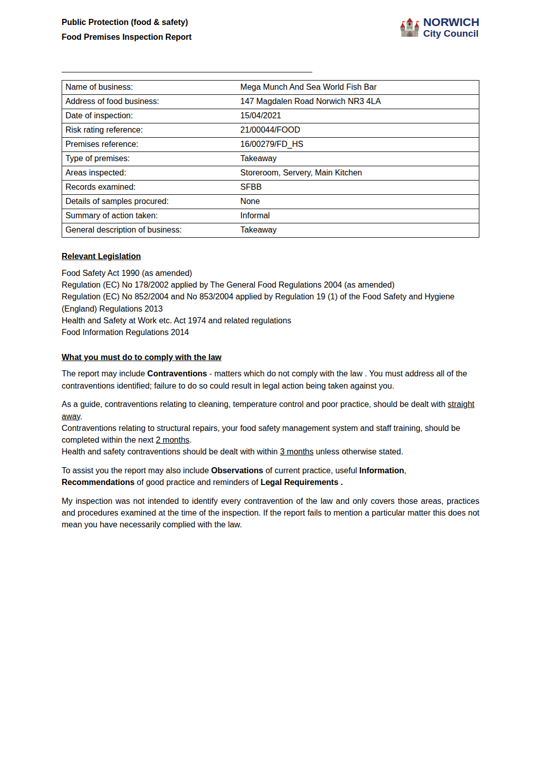🏰NORWICH City Council
Public Protection (food & safety)
Food Premises Inspection Report
| Name of business: | Mega Munch And Sea World Fish Bar |
| Address of food business: | 147 Magdalen Road Norwich NR3 4LA |
| Date of inspection: | 15/04/2021 |
| Risk rating reference: | 21/00044/FOOD |
| Premises reference: | 16/00279/FD_HS |
| Type of premises: | Takeaway |
| Areas inspected: | Storeroom, Servery, Main Kitchen |
| Records examined: | SFBB |
| Details of samples procured: | None |
| Summary of action taken: | Informal |
| General description of business: | Takeaway |
Relevant Legislation
Food Safety Act 1990 (as amended)
Regulation (EC) No 178/2002 applied by The General Food Regulations 2004 (as amended)
Regulation (EC) No 852/2004 and No 853/2004 applied by Regulation 19 (1) of the Food Safety and Hygiene (England) Regulations 2013
Health and Safety at Work etc. Act 1974 and related regulations
Food Information Regulations 2014
What you must do to comply with the law
The report may include Contraventions - matters which do not comply with the law . You must address all of the contraventions identified; failure to do so could result in legal action being taken against you.
As a guide, contraventions relating to cleaning, temperature control and poor practice, should be dealt with straight away.
Contraventions relating to structural repairs, your food safety management system and staff training, should be completed within the next 2 months.
Health and safety contraventions should be dealt with within 3 months unless otherwise stated.
To assist you the report may also include Observations of current practice, useful Information, Recommendations of good practice and reminders of Legal Requirements .
My inspection was not intended to identify every contravention of the law and only covers those areas, practices and procedures examined at the time of the inspection. If the report fails to mention a particular matter this does not mean you have necessarily complied with the law.